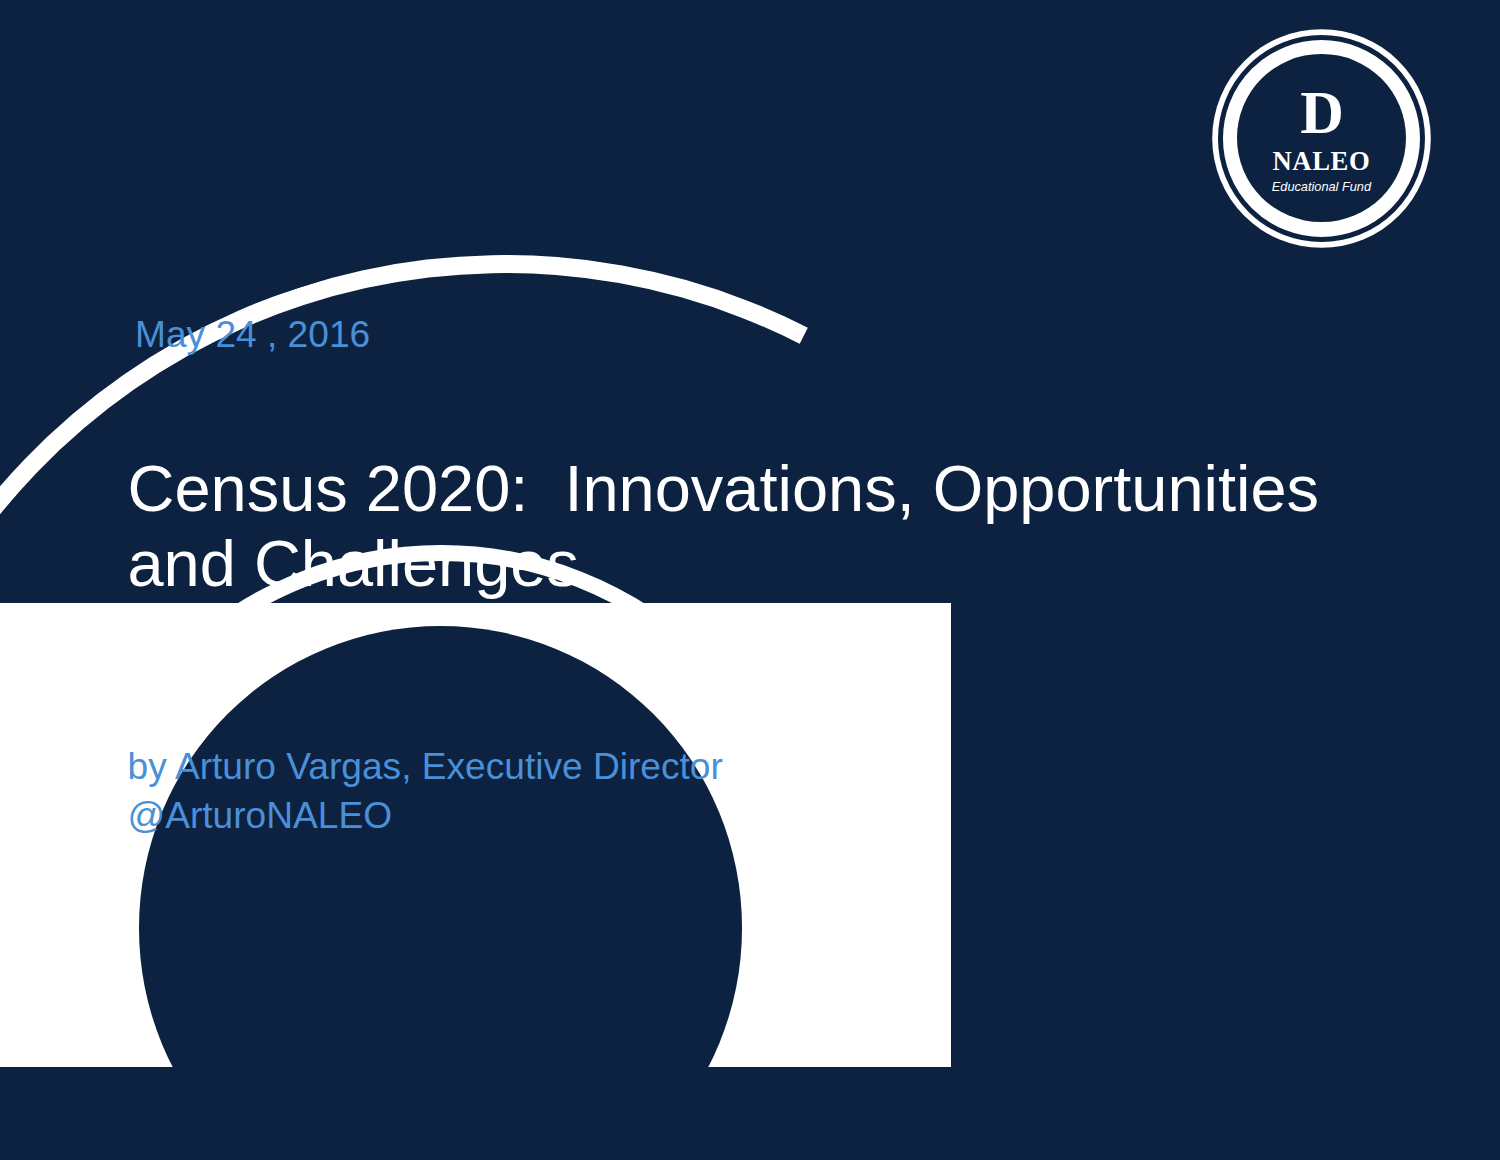D
NALEO
Educational Fund
May 24 , 2016
Census 2020: Innovations, Opportunities and Challenges
by Arturo Vargas, Executive Director
@ArturoNALEO